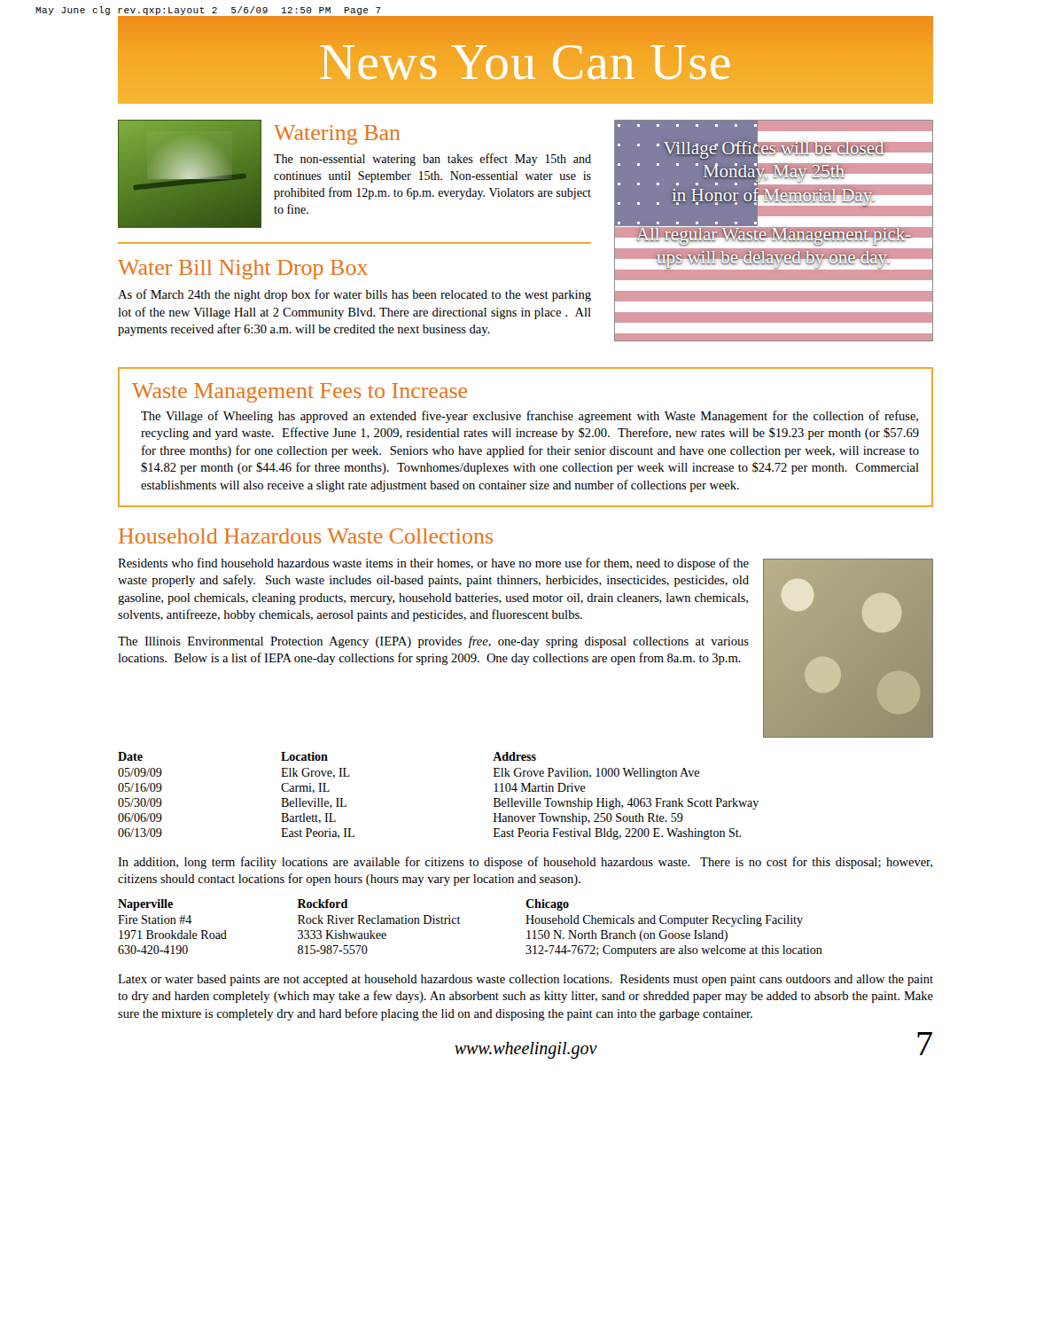May June clg rev.qxp:Layout 2 5/6/09 12:50 PM Page 7
News You Can Use
Watering Ban
The non-essential watering ban takes effect May 15th and continues until September 15th. Non-essential water use is prohibited from 12p.m. to 6p.m. everyday. Violators are subject to fine.
Water Bill Night Drop Box
As of March 24th the night drop box for water bills has been relocated to the west parking lot of the new Village Hall at 2 Community Blvd. There are directional signs in place . All payments received after 6:30 a.m. will be credited the next business day.
Village Offices will be closed Monday, May 25th
in Honor of Memorial Day.
All regular Waste Management pick-ups will be delayed by one day.
Waste Management Fees to Increase
The Village of Wheeling has approved an extended five-year exclusive franchise agreement with Waste Management for the collection of refuse, recycling and yard waste. Effective June 1, 2009, residential rates will increase by $2.00. Therefore, new rates will be $19.23 per month (or $57.69 for three months) for one collection per week. Seniors who have applied for their senior discount and have one collection per week, will increase to $14.82 per month (or $44.46 for three months). Townhomes/duplexes with one collection per week will increase to $24.72 per month. Commercial establishments will also receive a slight rate adjustment based on container size and number of collections per week.
Household Hazardous Waste Collections
Residents who find household hazardous waste items in their homes, or have no more use for them, need to dispose of the waste properly and safely. Such waste includes oil-based paints, paint thinners, herbicides, insecticides, pesticides, old gasoline, pool chemicals, cleaning products, mercury, household batteries, used motor oil, drain cleaners, lawn chemicals, solvents, antifreeze, hobby chemicals, aerosol paints and pesticides, and fluorescent bulbs.
The Illinois Environmental Protection Agency (IEPA) provides free, one-day spring disposal collections at various locations. Below is a list of IEPA one-day collections for spring 2009. One day collections are open from 8a.m. to 3p.m.
| Date | Location | Address |
| --- | --- | --- |
| 05/09/09 | Elk Grove, IL | Elk Grove Pavilion, 1000 Wellington Ave |
| 05/16/09 | Carmi, IL | 1104 Martin Drive |
| 05/30/09 | Belleville, IL | Belleville Township High, 4063 Frank Scott Parkway |
| 06/06/09 | Bartlett, IL | Hanover Township, 250 South Rte. 59 |
| 06/13/09 | East Peoria, IL | East Peoria Festival Bldg, 2200 E. Washington St. |
In addition, long term facility locations are available for citizens to dispose of household hazardous waste. There is no cost for this disposal; however, citizens should contact locations for open hours (hours may vary per location and season).
| Naperville | Rockford | Chicago |
| --- | --- | --- |
| Fire Station #4 | Rock River Reclamation District | Household Chemicals and Computer Recycling Facility |
| 1971 Brookdale Road | 3333 Kishwaukee | 1150 N. North Branch (on Goose Island) |
| 630-420-4190 | 815-987-5570 | 312-744-7672; Computers are also welcome at this location |
Latex or water based paints are not accepted at household hazardous waste collection locations. Residents must open paint cans outdoors and allow the paint to dry and harden completely (which may take a few days). An absorbent such as kitty litter, sand or shredded paper may be added to absorb the paint. Make sure the mixture is completely dry and hard before placing the lid on and disposing the paint can into the garbage container.
www.wheelingil.gov 7